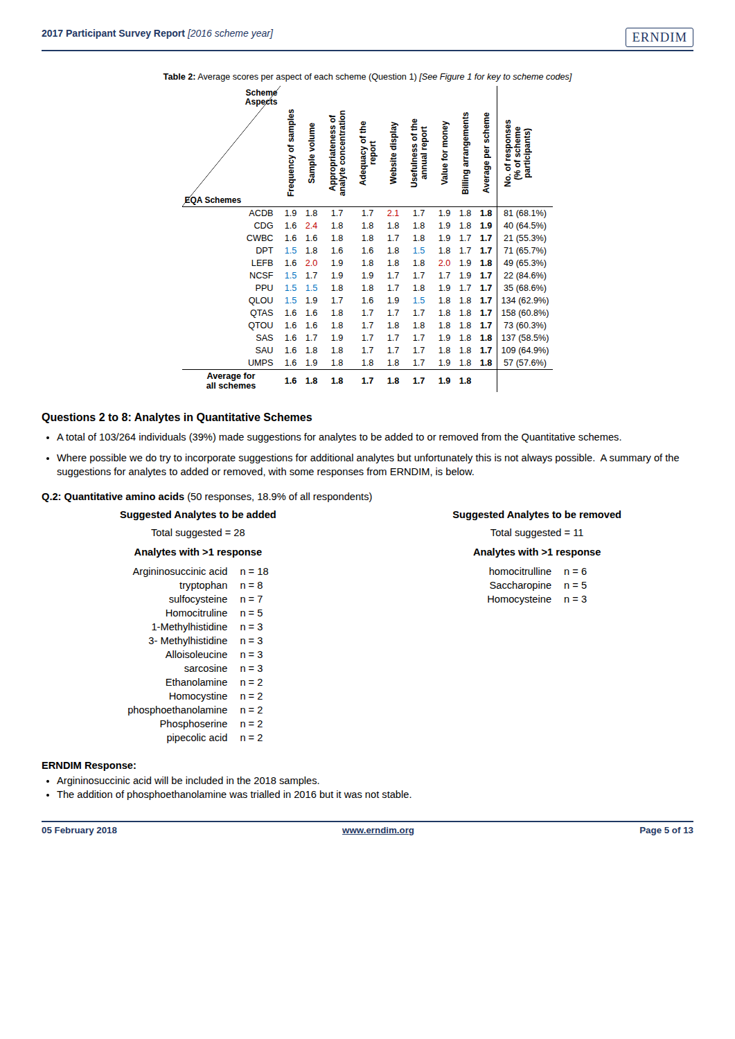2017 Participant Survey Report [2016 scheme year]
ERNDIM
Table 2: Average scores per aspect of each scheme (Question 1) [See Figure 1 for key to scheme codes]
| Scheme Aspects EQA Schemes | Frequency of samples | Sample volume | Appropriateness of analyte concentration | Adequacy of the report | Website display | Usefulness of the annual report | Value for money | Billing arrangements | Average per scheme | No. of responses (% of scheme participants) |
| --- | --- | --- | --- | --- | --- | --- | --- | --- | --- | --- |
| ACDB | 1.9 | 1.8 | 1.7 | 1.7 | 2.1 | 1.7 | 1.9 | 1.8 | 1.8 | 81 (68.1%) |
| CDG | 1.6 | 2.4 | 1.8 | 1.8 | 1.8 | 1.8 | 1.9 | 1.8 | 1.9 | 40 (64.5%) |
| CWBC | 1.6 | 1.6 | 1.8 | 1.8 | 1.7 | 1.8 | 1.9 | 1.7 | 1.7 | 21 (55.3%) |
| DPT | 1.5 | 1.8 | 1.6 | 1.6 | 1.8 | 1.5 | 1.8 | 1.7 | 1.7 | 71 (65.7%) |
| LEFB | 1.6 | 2.0 | 1.9 | 1.8 | 1.8 | 1.8 | 2.0 | 1.9 | 1.8 | 49 (65.3%) |
| NCSF | 1.5 | 1.7 | 1.9 | 1.9 | 1.7 | 1.7 | 1.7 | 1.9 | 1.7 | 22 (84.6%) |
| PPU | 1.5 | 1.5 | 1.8 | 1.8 | 1.7 | 1.8 | 1.9 | 1.7 | 1.7 | 35 (68.6%) |
| QLOU | 1.5 | 1.9 | 1.7 | 1.6 | 1.9 | 1.5 | 1.8 | 1.8 | 1.7 | 134 (62.9%) |
| QTAS | 1.6 | 1.6 | 1.8 | 1.7 | 1.7 | 1.7 | 1.8 | 1.8 | 1.7 | 158 (60.8%) |
| QTOU | 1.6 | 1.6 | 1.8 | 1.7 | 1.8 | 1.8 | 1.8 | 1.8 | 1.7 | 73 (60.3%) |
| SAS | 1.6 | 1.7 | 1.9 | 1.7 | 1.7 | 1.7 | 1.9 | 1.8 | 1.8 | 137 (58.5%) |
| SAU | 1.6 | 1.8 | 1.8 | 1.7 | 1.7 | 1.7 | 1.8 | 1.8 | 1.7 | 109 (64.9%) |
| UMPS | 1.6 | 1.9 | 1.8 | 1.8 | 1.8 | 1.7 | 1.9 | 1.8 | 1.8 | 57 (57.6%) |
| Average for all schemes | 1.6 | 1.8 | 1.8 | 1.7 | 1.8 | 1.7 | 1.9 | 1.8 | | |
Questions 2 to 8: Analytes in Quantitative Schemes
A total of 103/264 individuals (39%) made suggestions for analytes to be added to or removed from the Quantitative schemes.
Where possible we do try to incorporate suggestions for additional analytes but unfortunately this is not always possible. A summary of the suggestions for analytes to added or removed, with some responses from ERNDIM, is below.
Q.2: Quantitative amino acids (50 responses, 18.9% of all respondents)
Suggested Analytes to be added
Total suggested = 28
Analytes with >1 response
| Argininosuccinic acid | n = 18 |
| tryptophan | n = 8 |
| sulfocysteine | n = 7 |
| Homocitruline | n = 5 |
| 1-Methylhistidine | n = 3 |
| 3- Methylhistidine | n = 3 |
| Alloisoleucine | n = 3 |
| sarcosine | n = 3 |
| Ethanolamine | n = 2 |
| Homocystine | n = 2 |
| phosphoethanolamine | n = 2 |
| Phosphoserine | n = 2 |
| pipecolic acid | n = 2 |
Suggested Analytes to be removed
Total suggested = 11
Analytes with >1 response
| homocitrulline | n = 6 |
| Saccharopine | n = 5 |
| Homocysteine | n = 3 |
ERNDIM Response:
Argininosuccinic acid will be included in the 2018 samples.
The addition of phosphoethanolamine was trialled in 2016 but it was not stable.
05 February 2018
www.erndim.org
Page 5 of 13